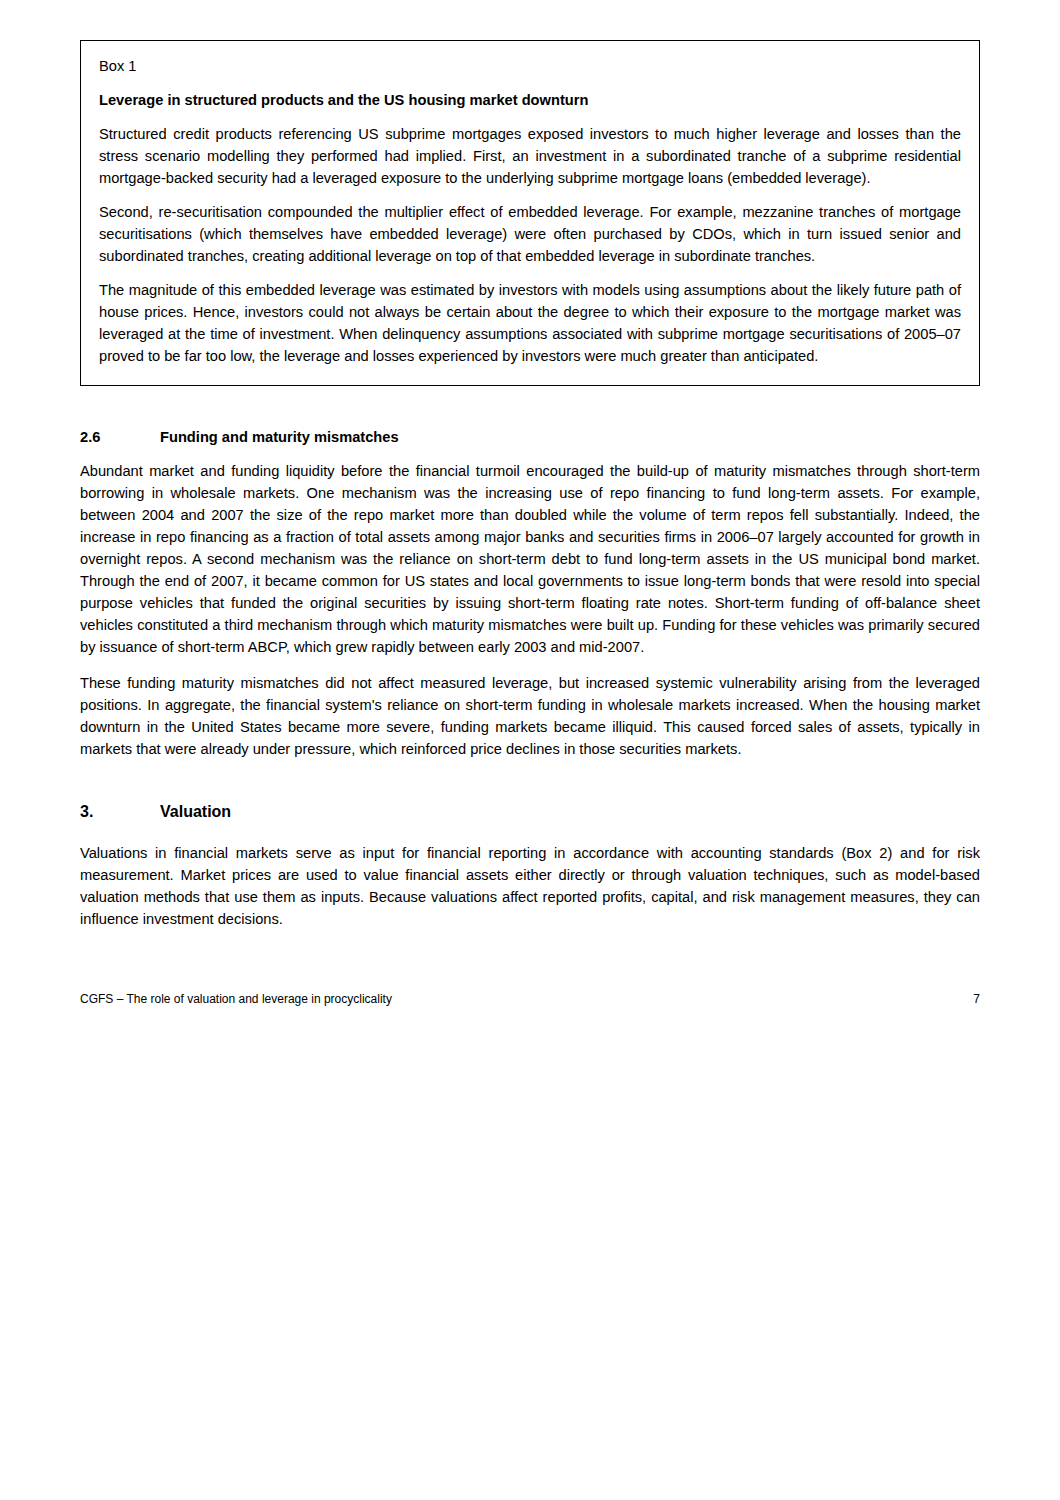Box 1
Leverage in structured products and the US housing market downturn
Structured credit products referencing US subprime mortgages exposed investors to much higher leverage and losses than the stress scenario modelling they performed had implied. First, an investment in a subordinated tranche of a subprime residential mortgage-backed security had a leveraged exposure to the underlying subprime mortgage loans (embedded leverage).
Second, re-securitisation compounded the multiplier effect of embedded leverage. For example, mezzanine tranches of mortgage securitisations (which themselves have embedded leverage) were often purchased by CDOs, which in turn issued senior and subordinated tranches, creating additional leverage on top of that embedded leverage in subordinate tranches.
The magnitude of this embedded leverage was estimated by investors with models using assumptions about the likely future path of house prices. Hence, investors could not always be certain about the degree to which their exposure to the mortgage market was leveraged at the time of investment. When delinquency assumptions associated with subprime mortgage securitisations of 2005–07 proved to be far too low, the leverage and losses experienced by investors were much greater than anticipated.
2.6 Funding and maturity mismatches
Abundant market and funding liquidity before the financial turmoil encouraged the build-up of maturity mismatches through short-term borrowing in wholesale markets. One mechanism was the increasing use of repo financing to fund long-term assets. For example, between 2004 and 2007 the size of the repo market more than doubled while the volume of term repos fell substantially. Indeed, the increase in repo financing as a fraction of total assets among major banks and securities firms in 2006–07 largely accounted for growth in overnight repos. A second mechanism was the reliance on short-term debt to fund long-term assets in the US municipal bond market. Through the end of 2007, it became common for US states and local governments to issue long-term bonds that were resold into special purpose vehicles that funded the original securities by issuing short-term floating rate notes. Short-term funding of off-balance sheet vehicles constituted a third mechanism through which maturity mismatches were built up. Funding for these vehicles was primarily secured by issuance of short-term ABCP, which grew rapidly between early 2003 and mid-2007.
These funding maturity mismatches did not affect measured leverage, but increased systemic vulnerability arising from the leveraged positions. In aggregate, the financial system's reliance on short-term funding in wholesale markets increased. When the housing market downturn in the United States became more severe, funding markets became illiquid. This caused forced sales of assets, typically in markets that were already under pressure, which reinforced price declines in those securities markets.
3. Valuation
Valuations in financial markets serve as input for financial reporting in accordance with accounting standards (Box 2) and for risk measurement. Market prices are used to value financial assets either directly or through valuation techniques, such as model-based valuation methods that use them as inputs. Because valuations affect reported profits, capital, and risk management measures, they can influence investment decisions.
CGFS – The role of valuation and leverage in procyclicality 7